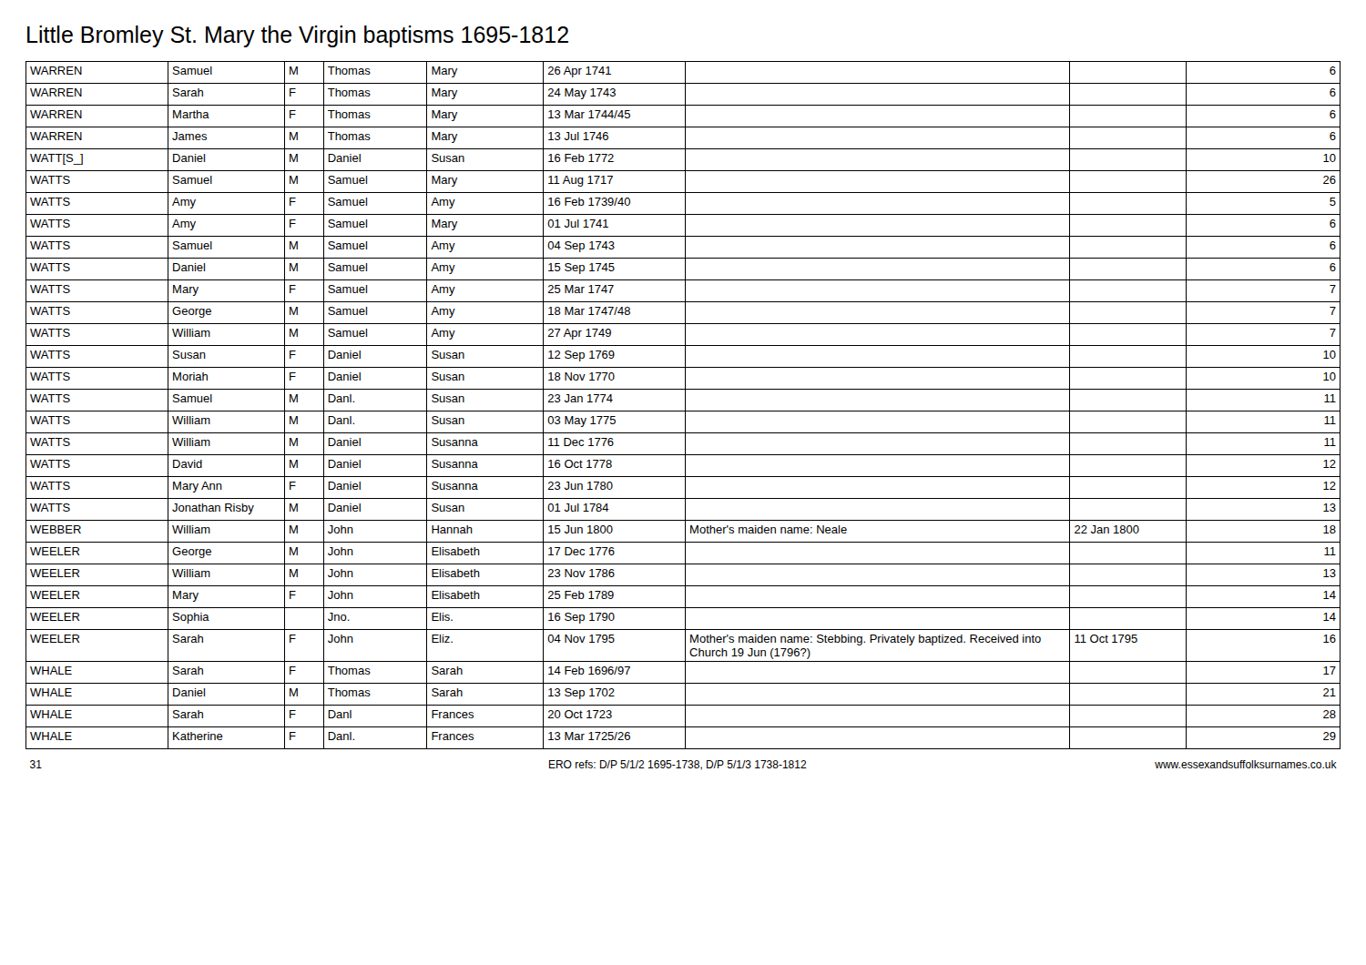Little Bromley St. Mary the Virgin baptisms 1695-1812
| WARREN | Samuel | M | Thomas | Mary | 26 Apr 1741 | | | 6 |
| WARREN | Sarah | F | Thomas | Mary | 24 May 1743 | | | 6 |
| WARREN | Martha | F | Thomas | Mary | 13 Mar 1744/45 | | | 6 |
| WARREN | James | M | Thomas | Mary | 13 Jul 1746 | | | 6 |
| WATT[S_] | Daniel | M | Daniel | Susan | 16 Feb 1772 | | | 10 |
| WATTS | Samuel | M | Samuel | Mary | 11 Aug 1717 | | | 26 |
| WATTS | Amy | F | Samuel | Amy | 16 Feb 1739/40 | | | 5 |
| WATTS | Amy | F | Samuel | Mary | 01 Jul 1741 | | | 6 |
| WATTS | Samuel | M | Samuel | Amy | 04 Sep 1743 | | | 6 |
| WATTS | Daniel | M | Samuel | Amy | 15 Sep 1745 | | | 6 |
| WATTS | Mary | F | Samuel | Amy | 25 Mar 1747 | | | 7 |
| WATTS | George | M | Samuel | Amy | 18 Mar 1747/48 | | | 7 |
| WATTS | William | M | Samuel | Amy | 27 Apr 1749 | | | 7 |
| WATTS | Susan | F | Daniel | Susan | 12 Sep 1769 | | | 10 |
| WATTS | Moriah | F | Daniel | Susan | 18 Nov 1770 | | | 10 |
| WATTS | Samuel | M | Danl. | Susan | 23 Jan 1774 | | | 11 |
| WATTS | William | M | Danl. | Susan | 03 May 1775 | | | 11 |
| WATTS | William | M | Daniel | Susanna | 11 Dec 1776 | | | 11 |
| WATTS | David | M | Daniel | Susanna | 16 Oct 1778 | | | 12 |
| WATTS | Mary Ann | F | Daniel | Susanna | 23 Jun 1780 | | | 12 |
| WATTS | Jonathan Risby | M | Daniel | Susan | 01 Jul 1784 | | | 13 |
| WEBBER | William | M | John | Hannah | 15 Jun 1800 | Mother's maiden name: Neale | 22 Jan 1800 | 18 |
| WEELER | George | M | John | Elisabeth | 17 Dec 1776 | | | 11 |
| WEELER | William | M | John | Elisabeth | 23 Nov 1786 | | | 13 |
| WEELER | Mary | F | John | Elisabeth | 25 Feb 1789 | | | 14 |
| WEELER | Sophia | | Jno. | Elis. | 16 Sep 1790 | | | 14 |
| WEELER | Sarah | F | John | Eliz. | 04 Nov 1795 | Mother's maiden name: Stebbing. Privately baptized. Received into Church 19 Jun (1796?) | 11 Oct 1795 | 16 |
| WHALE | Sarah | F | Thomas | Sarah | 14 Feb 1696/97 | | | 17 |
| WHALE | Daniel | M | Thomas | Sarah | 13 Sep 1702 | | | 21 |
| WHALE | Sarah | F | Danl | Frances | 20 Oct 1723 | | | 28 |
| WHALE | Katherine | F | Danl. | Frances | 13 Mar 1725/26 | | | 29 |
| 31 | ERO refs: D/P 5/1/2 1695-1738, D/P 5/1/3 1738-1812 | www.essexandsuffolksurnames.co.uk |